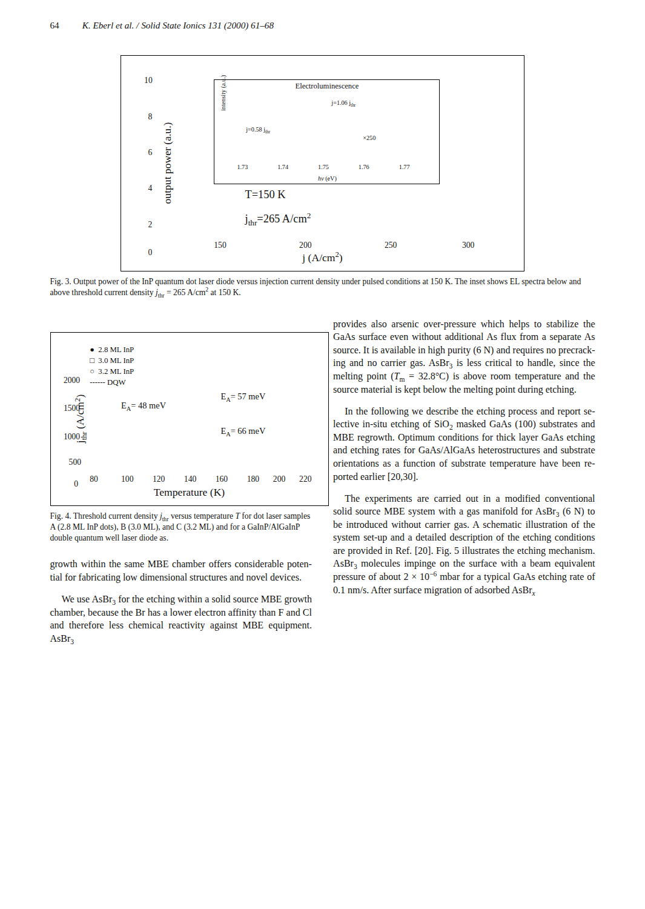64 K. Eberl et al. / Solid State Ionics 131 (2000) 61–68
output power (a.u.) j (A/cm2) 10 8 6 4 2 0 150 200 250 300 T=150 K jthr=265 A/cm2
Electroluminescence
intensity (a.u.) j=1.06 jthr j=0.58 jthr ×250 1.73 1.74 1.75 1.76 1.77 hν (eV)
Fig. 3. Output power of the InP quantum dot laser diode versus injection current density under pulsed conditions at 150 K. The inset shows EL spectra below and above threshold current density jthr = 265 A/cm2 at 150 K.
jthr (A/cm2) Temperature (K)
● 2.8 ML InP
□ 3.0 ML InP
○ 3.2 ML InP
------ DQW
2000 1500 1000 500 0 80 100 120 140 160 180 200 220 EA= 48 meV EA= 57 meV EA= 66 meV
Fig. 4. Threshold current density jthr versus temperature T for dot laser samples A (2.8 ML InP dots), B (3.0 ML), and C (3.2 ML) and for a GaInP/AlGaInP double quantum well laser diode as.
growth within the same MBE chamber offers considerable potential for fabricating low dimensional structures and novel devices.
We use AsBr3 for the etching within a solid source MBE growth chamber, because the Br has a lower electron affinity than F and Cl and therefore less chemical reactivity against MBE equipment. AsBr3
provides also arsenic over-pressure which helps to stabilize the GaAs surface even without additional As flux from a separate As source. It is available in high purity (6 N) and requires no precracking and no carrier gas. AsBr3 is less critical to handle, since the melting point (Tm = 32.8°C) is above room temperature and the source material is kept below the melting point during etching.
In the following we describe the etching process and report selective in-situ etching of SiO2 masked GaAs (100) substrates and MBE regrowth. Optimum conditions for thick layer GaAs etching and etching rates for GaAs/AlGaAs heterostructures and substrate orientations as a function of substrate temperature have been reported earlier [20,30].
The experiments are carried out in a modified conventional solid source MBE system with a gas manifold for AsBr3 (6 N) to be introduced without carrier gas. A schematic illustration of the system set-up and a detailed description of the etching conditions are provided in Ref. [20]. Fig. 5 illustrates the etching mechanism. AsBr3 molecules impinge on the surface with a beam equivalent pressure of about 2 × 10−6 mbar for a typical GaAs etching rate of 0.1 nm/s. After surface migration of adsorbed AsBrx